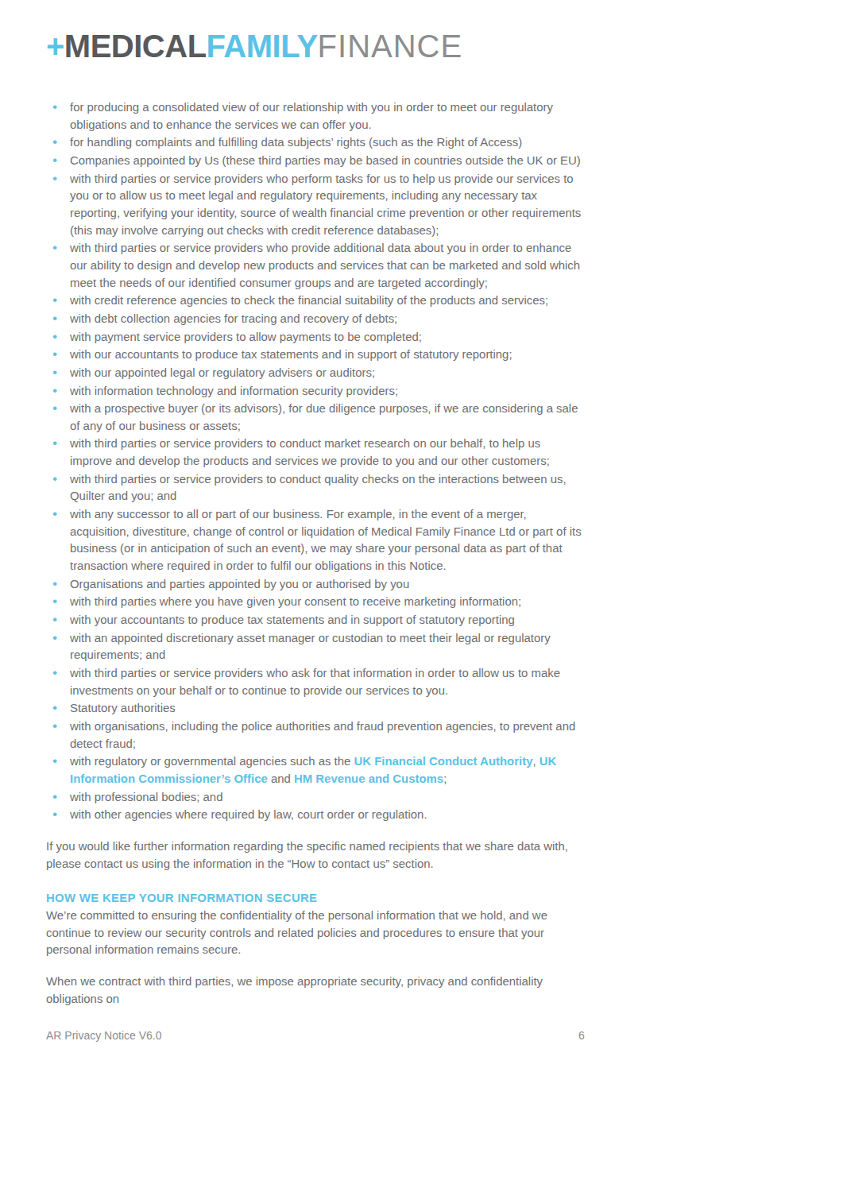+MEDICAL FAMILY FINANCE
for producing a consolidated view of our relationship with you in order to meet our regulatory obligations and to enhance the services we can offer you.
for handling complaints and fulfilling data subjects’ rights (such as the Right of Access)
Companies appointed by Us (these third parties may be based in countries outside the UK or EU)
with third parties or service providers who perform tasks for us to help us provide our services to you or to allow us to meet legal and regulatory requirements, including any necessary tax reporting, verifying your identity, source of wealth financial crime prevention or other requirements (this may involve carrying out checks with credit reference databases);
with third parties or service providers who provide additional data about you in order to enhance our ability to design and develop new products and services that can be marketed and sold which meet the needs of our identified consumer groups and are targeted accordingly;
with credit reference agencies to check the financial suitability of the products and services;
with debt collection agencies for tracing and recovery of debts;
with payment service providers to allow payments to be completed;
with our accountants to produce tax statements and in support of statutory reporting;
with our appointed legal or regulatory advisers or auditors;
with information technology and information security providers;
with a prospective buyer (or its advisors), for due diligence purposes, if we are considering a sale of any of our business or assets;
with third parties or service providers to conduct market research on our behalf, to help us improve and develop the products and services we provide to you and our other customers;
with third parties or service providers to conduct quality checks on the interactions between us, Quilter and you; and
with any successor to all or part of our business. For example, in the event of a merger, acquisition, divestiture, change of control or liquidation of Medical Family Finance Ltd or part of its business (or in anticipation of such an event), we may share your personal data as part of that transaction where required in order to fulfil our obligations in this Notice.
Organisations and parties appointed by you or authorised by you
with third parties where you have given your consent to receive marketing information;
with your accountants to produce tax statements and in support of statutory reporting
with an appointed discretionary asset manager or custodian to meet their legal or regulatory requirements; and
with third parties or service providers who ask for that information in order to allow us to make investments on your behalf or to continue to provide our services to you.
Statutory authorities
with organisations, including the police authorities and fraud prevention agencies, to prevent and detect fraud;
with regulatory or governmental agencies such as the UK Financial Conduct Authority, UK Information Commissioner’s Office and HM Revenue and Customs;
with professional bodies; and
with other agencies where required by law, court order or regulation.
If you would like further information regarding the specific named recipients that we share data with, please contact us using the information in the “How to contact us” section.
How we keep your information secure
We’re committed to ensuring the confidentiality of the personal information that we hold, and we continue to review our security controls and related policies and procedures to ensure that your personal information remains secure.
When we contract with third parties, we impose appropriate security, privacy and confidentiality obligations on
AR Privacy Notice V6.0 6